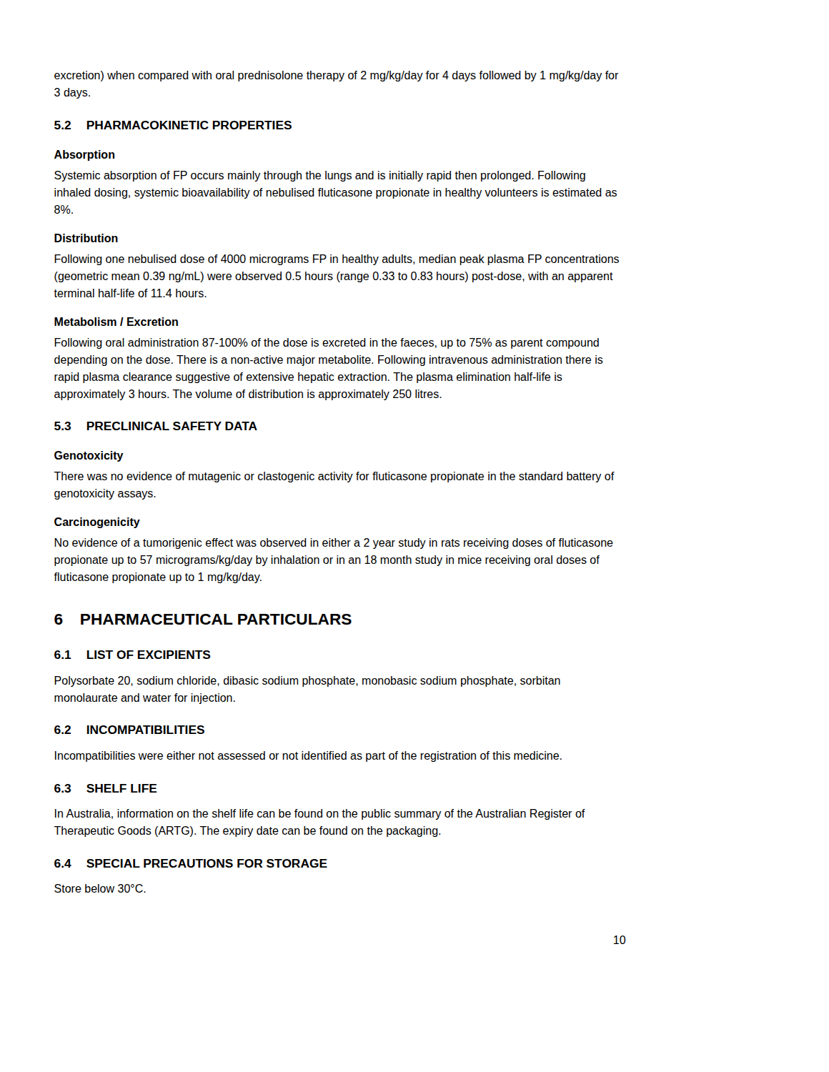excretion) when compared with oral prednisolone therapy of 2 mg/kg/day for 4 days followed by 1 mg/kg/day for 3 days.
5.2 PHARMACOKINETIC PROPERTIES
Absorption
Systemic absorption of FP occurs mainly through the lungs and is initially rapid then prolonged. Following inhaled dosing, systemic bioavailability of nebulised fluticasone propionate in healthy volunteers is estimated as 8%.
Distribution
Following one nebulised dose of 4000 micrograms FP in healthy adults, median peak plasma FP concentrations (geometric mean 0.39 ng/mL) were observed 0.5 hours (range 0.33 to 0.83 hours) post-dose, with an apparent terminal half-life of 11.4 hours.
Metabolism / Excretion
Following oral administration 87-100% of the dose is excreted in the faeces, up to 75% as parent compound depending on the dose. There is a non-active major metabolite. Following intravenous administration there is rapid plasma clearance suggestive of extensive hepatic extraction. The plasma elimination half-life is approximately 3 hours. The volume of distribution is approximately 250 litres.
5.3 PRECLINICAL SAFETY DATA
Genotoxicity
There was no evidence of mutagenic or clastogenic activity for fluticasone propionate in the standard battery of genotoxicity assays.
Carcinogenicity
No evidence of a tumorigenic effect was observed in either a 2 year study in rats receiving doses of fluticasone propionate up to 57 micrograms/kg/day by inhalation or in an 18 month study in mice receiving oral doses of fluticasone propionate up to 1 mg/kg/day.
6 PHARMACEUTICAL PARTICULARS
6.1 LIST OF EXCIPIENTS
Polysorbate 20, sodium chloride, dibasic sodium phosphate, monobasic sodium phosphate, sorbitan monolaurate and water for injection.
6.2 INCOMPATIBILITIES
Incompatibilities were either not assessed or not identified as part of the registration of this medicine.
6.3 SHELF LIFE
In Australia, information on the shelf life can be found on the public summary of the Australian Register of Therapeutic Goods (ARTG). The expiry date can be found on the packaging.
6.4 SPECIAL PRECAUTIONS FOR STORAGE
Store below 30°C.
10